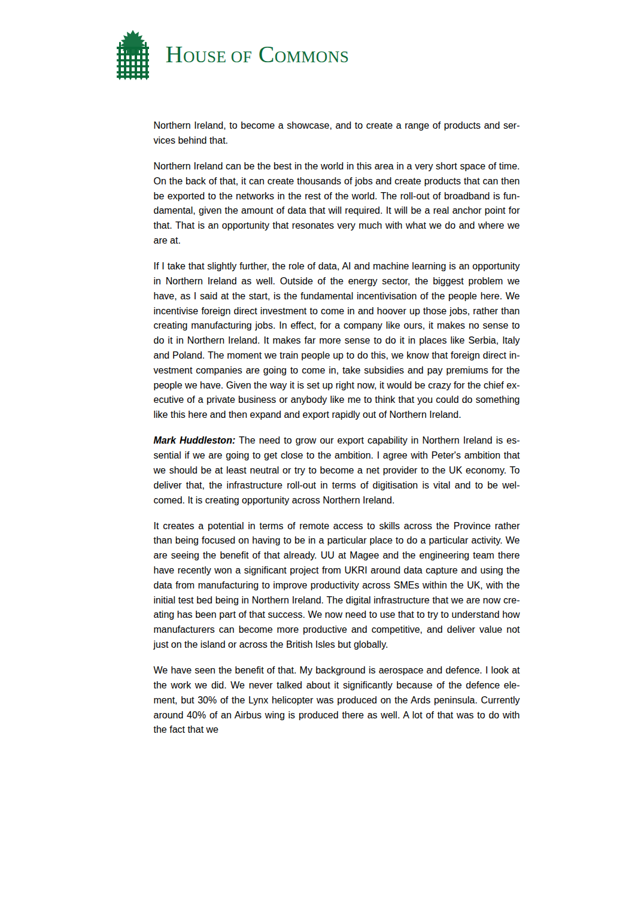HOUSE OF COMMONS
Northern Ireland, to become a showcase, and to create a range of products and services behind that.
Northern Ireland can be the best in the world in this area in a very short space of time. On the back of that, it can create thousands of jobs and create products that can then be exported to the networks in the rest of the world. The roll-out of broadband is fundamental, given the amount of data that will required. It will be a real anchor point for that. That is an opportunity that resonates very much with what we do and where we are at.
If I take that slightly further, the role of data, AI and machine learning is an opportunity in Northern Ireland as well. Outside of the energy sector, the biggest problem we have, as I said at the start, is the fundamental incentivisation of the people here. We incentivise foreign direct investment to come in and hoover up those jobs, rather than creating manufacturing jobs. In effect, for a company like ours, it makes no sense to do it in Northern Ireland. It makes far more sense to do it in places like Serbia, Italy and Poland. The moment we train people up to do this, we know that foreign direct investment companies are going to come in, take subsidies and pay premiums for the people we have. Given the way it is set up right now, it would be crazy for the chief executive of a private business or anybody like me to think that you could do something like this here and then expand and export rapidly out of Northern Ireland.
Mark Huddleston: The need to grow our export capability in Northern Ireland is essential if we are going to get close to the ambition. I agree with Peter's ambition that we should be at least neutral or try to become a net provider to the UK economy. To deliver that, the infrastructure roll-out in terms of digitisation is vital and to be welcomed. It is creating opportunity across Northern Ireland.
It creates a potential in terms of remote access to skills across the Province rather than being focused on having to be in a particular place to do a particular activity. We are seeing the benefit of that already. UU at Magee and the engineering team there have recently won a significant project from UKRI around data capture and using the data from manufacturing to improve productivity across SMEs within the UK, with the initial test bed being in Northern Ireland. The digital infrastructure that we are now creating has been part of that success. We now need to use that to try to understand how manufacturers can become more productive and competitive, and deliver value not just on the island or across the British Isles but globally.
We have seen the benefit of that. My background is aerospace and defence. I look at the work we did. We never talked about it significantly because of the defence element, but 30% of the Lynx helicopter was produced on the Ards peninsula. Currently around 40% of an Airbus wing is produced there as well. A lot of that was to do with the fact that we